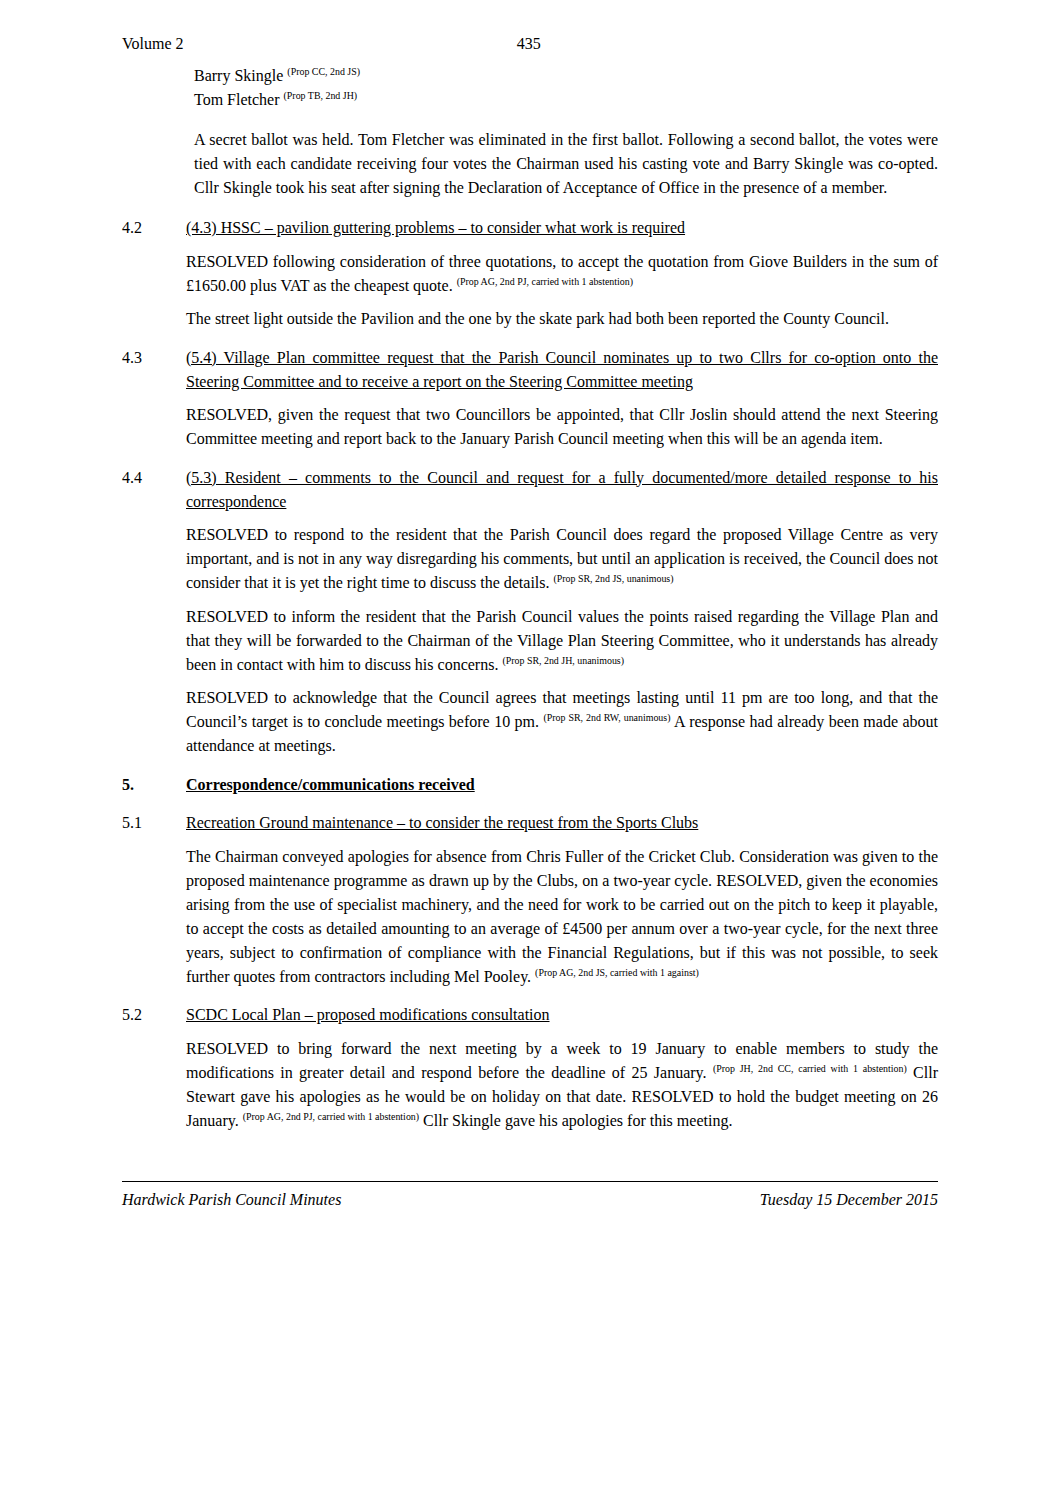Volume 2
435
Barry Skingle (Prop CC, 2nd JS)
Tom Fletcher (Prop TB, 2nd JH)
A secret ballot was held. Tom Fletcher was eliminated in the first ballot. Following a second ballot, the votes were tied with each candidate receiving four votes the Chairman used his casting vote and Barry Skingle was co-opted. Cllr Skingle took his seat after signing the Declaration of Acceptance of Office in the presence of a member.
4.2
(4.3) HSSC – pavilion guttering problems – to consider what work is required
RESOLVED following consideration of three quotations, to accept the quotation from Giove Builders in the sum of £1650.00 plus VAT as the cheapest quote. (Prop AG, 2nd PJ, carried with 1 abstention)
The street light outside the Pavilion and the one by the skate park had both been reported the County Council.
4.3
(5.4) Village Plan committee request that the Parish Council nominates up to two Cllrs for co-option onto the Steering Committee and to receive a report on the Steering Committee meeting
RESOLVED, given the request that two Councillors be appointed, that Cllr Joslin should attend the next Steering Committee meeting and report back to the January Parish Council meeting when this will be an agenda item.
4.4
(5.3) Resident – comments to the Council and request for a fully documented/more detailed response to his correspondence
RESOLVED to respond to the resident that the Parish Council does regard the proposed Village Centre as very important, and is not in any way disregarding his comments, but until an application is received, the Council does not consider that it is yet the right time to discuss the details. (Prop SR, 2nd JS, unanimous)
RESOLVED to inform the resident that the Parish Council values the points raised regarding the Village Plan and that they will be forwarded to the Chairman of the Village Plan Steering Committee, who it understands has already been in contact with him to discuss his concerns. (Prop SR, 2nd JH, unanimous)
RESOLVED to acknowledge that the Council agrees that meetings lasting until 11 pm are too long, and that the Council’s target is to conclude meetings before 10 pm. (Prop SR, 2nd RW, unanimous) A response had already been made about attendance at meetings.
5.
Correspondence/communications received
5.1
Recreation Ground maintenance – to consider the request from the Sports Clubs
The Chairman conveyed apologies for absence from Chris Fuller of the Cricket Club. Consideration was given to the proposed maintenance programme as drawn up by the Clubs, on a two-year cycle. RESOLVED, given the economies arising from the use of specialist machinery, and the need for work to be carried out on the pitch to keep it playable, to accept the costs as detailed amounting to an average of £4500 per annum over a two-year cycle, for the next three years, subject to confirmation of compliance with the Financial Regulations, but if this was not possible, to seek further quotes from contractors including Mel Pooley. (Prop AG, 2nd JS, carried with 1 against)
5.2
SCDC Local Plan – proposed modifications consultation
RESOLVED to bring forward the next meeting by a week to 19 January to enable members to study the modifications in greater detail and respond before the deadline of 25 January. (Prop JH, 2nd CC, carried with 1 abstention) Cllr Stewart gave his apologies as he would be on holiday on that date. RESOLVED to hold the budget meeting on 26 January. (Prop AG, 2nd PJ, carried with 1 abstention) Cllr Skingle gave his apologies for this meeting.
Hardwick Parish Council Minutes
Tuesday 15 December 2015